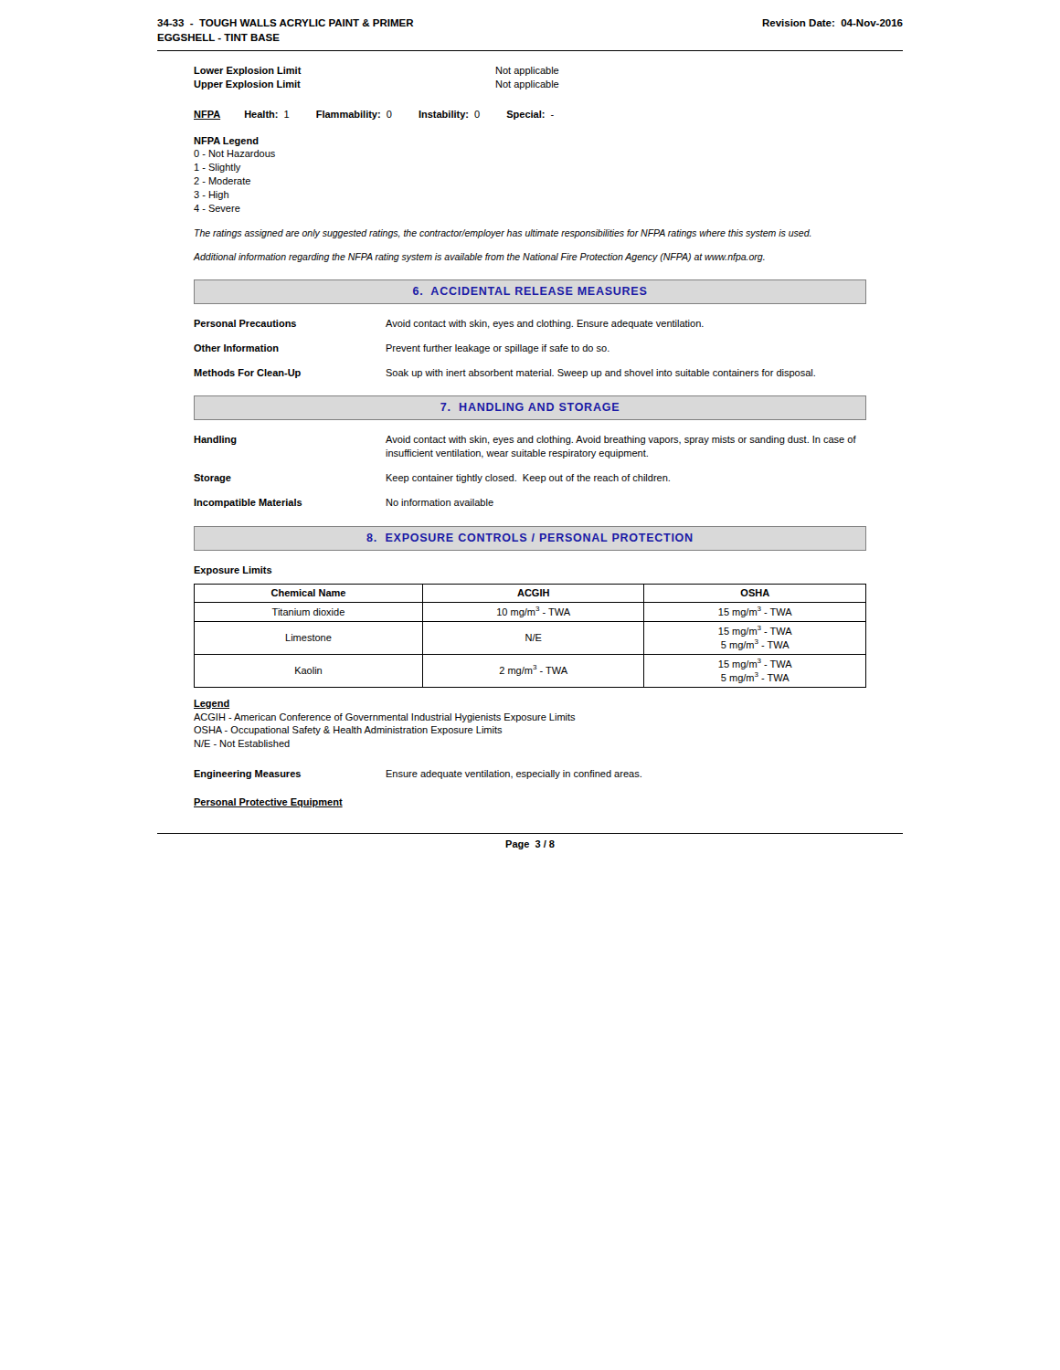34-33 - TOUGH WALLS ACRYLIC PAINT & PRIMER
EGGSHELL - TINT BASE
Revision Date: 04-Nov-2016
Lower Explosion Limit
Not applicable
Upper Explosion Limit
Not applicable
NFPA Health: 1 Flammability: 0 Instability: 0 Special: -
NFPA Legend
0 - Not Hazardous
1 - Slightly
2 - Moderate
3 - High
4 - Severe
The ratings assigned are only suggested ratings, the contractor/employer has ultimate responsibilities for NFPA ratings where this system is used.
Additional information regarding the NFPA rating system is available from the National Fire Protection Agency (NFPA) at www.nfpa.org.
6. ACCIDENTAL RELEASE MEASURES
Personal Precautions
Avoid contact with skin, eyes and clothing. Ensure adequate ventilation.
Other Information
Prevent further leakage or spillage if safe to do so.
Methods For Clean-Up
Soak up with inert absorbent material. Sweep up and shovel into suitable containers for disposal.
7. HANDLING AND STORAGE
Handling
Avoid contact with skin, eyes and clothing. Avoid breathing vapors, spray mists or sanding dust. In case of insufficient ventilation, wear suitable respiratory equipment.
Storage
Keep container tightly closed. Keep out of the reach of children.
Incompatible Materials
No information available
8. EXPOSURE CONTROLS / PERSONAL PROTECTION
Exposure Limits
| Chemical Name | ACGIH | OSHA |
| --- | --- | --- |
| Titanium dioxide | 10 mg/m 3 - TWA | 15 mg/m 3 - TWA |
| Limestone | N/E | 15 mg/m 3 - TWA 5 mg/m 3 - TWA |
| Kaolin | 2 mg/m 3 - TWA | 15 mg/m 3 - TWA 5 mg/m 3 - TWA |
Legend
ACGIH - American Conference of Governmental Industrial Hygienists Exposure Limits
OSHA - Occupational Safety & Health Administration Exposure Limits
N/E - Not Established
Engineering Measures
Ensure adequate ventilation, especially in confined areas.
Personal Protective Equipment
Page 3 / 8